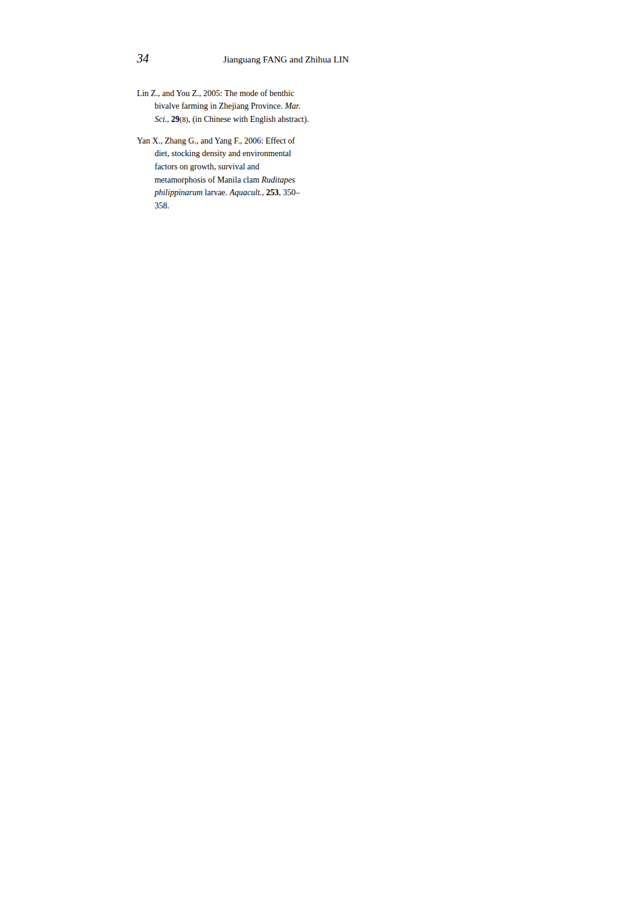34
Jianguang FANG and Zhihua LIN
Lin Z., and You Z., 2005: The mode of benthic bivalve farming in Zhejiang Province. Mar. Sci., 29(8), (in Chinese with English abstract).
Yan X., Zhang G., and Yang F., 2006: Effect of diet, stocking density and environmental factors on growth, survival and metamorphosis of Manila clam Ruditapes philippinarum larvae. Aquacult., 253, 350–358.